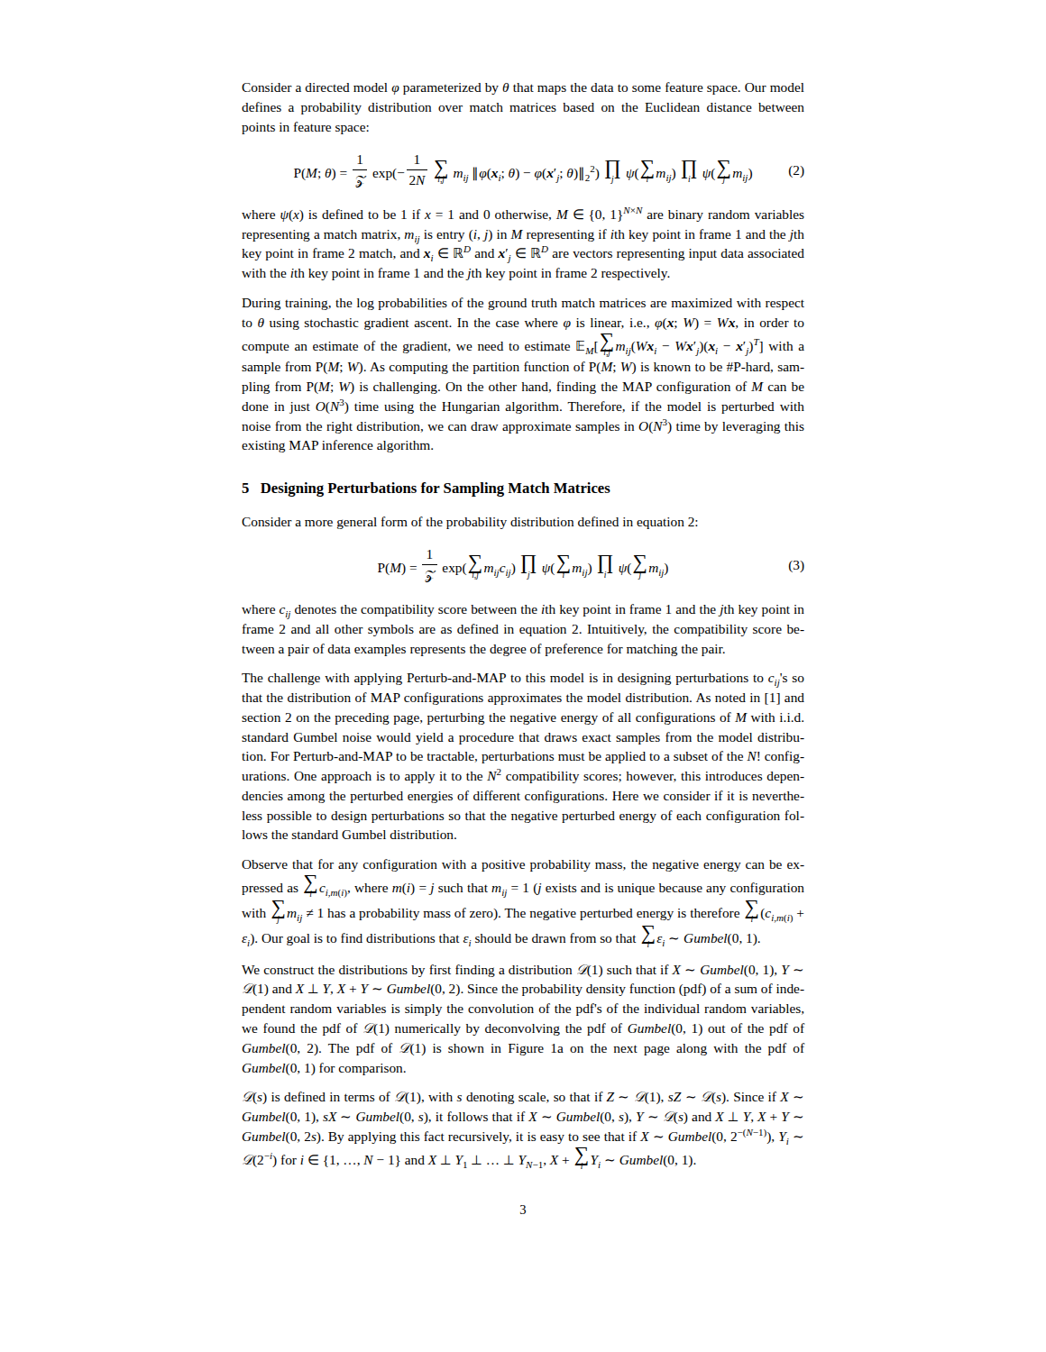Consider a directed model φ parameterized by θ that maps the data to some feature space. Our model defines a probability distribution over match matrices based on the Euclidean distance between points in feature space:
P(M; θ) = 1 𝒵 exp(−12N ∑i,j mij ∥φ(xi; θ) − φ(x′j; θ)∥22) ∏j ψ(∑i mij) ∏i ψ(∑j mij) (2)
where ψ(x) is defined to be 1 if x = 1 and 0 otherwise, M ∈ {0, 1}N×N are binary random variables representing a match matrix, mij is entry (i, j) in M representing if ith key point in frame 1 and the jth key point in frame 2 match, and xi ∈ ℝD and x′j ∈ ℝD are vectors representing input data associated with the ith key point in frame 1 and the jth key point in frame 2 respectively.
During training, the log probabilities of the ground truth match matrices are maximized with respect to θ using stochastic gradient ascent. In the case where φ is linear, i.e., φ(x; W) = Wx, in order to compute an estimate of the gradient, we need to estimate 𝔼M[∑i,j mij(Wxi − Wx′j)(xi − x′j)T] with a sample from P(M; W). As computing the partition function of P(M; W) is known to be #P-hard, sampling from P(M; W) is challenging. On the other hand, finding the MAP configuration of M can be done in just O(N3) time using the Hungarian algorithm. Therefore, if the model is perturbed with noise from the right distribution, we can draw approximate samples in O(N3) time by leveraging this existing MAP inference algorithm.
5 Designing Perturbations for Sampling Match Matrices
Consider a more general form of the probability distribution defined in equation 2:
P(M) = 1 𝒵 exp(∑i,j mijcij) ∏j ψ(∑i mij) ∏i ψ(∑j mij) (3)
where cij denotes the compatibility score between the ith key point in frame 1 and the jth key point in frame 2 and all other symbols are as defined in equation 2. Intuitively, the compatibility score between a pair of data examples represents the degree of preference for matching the pair.
The challenge with applying Perturb-and-MAP to this model is in designing perturbations to cij's so that the distribution of MAP configurations approximates the model distribution. As noted in [1] and section 2 on the preceding page, perturbing the negative energy of all configurations of M with i.i.d. standard Gumbel noise would yield a procedure that draws exact samples from the model distribution. For Perturb-and-MAP to be tractable, perturbations must be applied to a subset of the N! configurations. One approach is to apply it to the N2 compatibility scores; however, this introduces dependencies among the perturbed energies of different configurations. Here we consider if it is nevertheless possible to design perturbations so that the negative perturbed energy of each configuration follows the standard Gumbel distribution.
Observe that for any configuration with a positive probability mass, the negative energy can be expressed as ∑i ci,m(i), where m(i) = j such that mij = 1 (j exists and is unique because any configuration with ∑j mij ≠ 1 has a probability mass of zero). The negative perturbed energy is therefore ∑i(ci,m(i) + εi). Our goal is to find distributions that εi should be drawn from so that ∑i εi ∼ Gumbel(0, 1).
We construct the distributions by first finding a distribution 𝒟(1) such that if X ∼ Gumbel(0, 1), Y ∼ 𝒟(1) and X ⊥ Y, X + Y ∼ Gumbel(0, 2). Since the probability density function (pdf) of a sum of independent random variables is simply the convolution of the pdf's of the individual random variables, we found the pdf of 𝒟(1) numerically by deconvolving the pdf of Gumbel(0, 1) out of the pdf of Gumbel(0, 2). The pdf of 𝒟(1) is shown in Figure 1a on the next page along with the pdf of Gumbel(0, 1) for comparison.
𝒟(s) is defined in terms of 𝒟(1), with s denoting scale, so that if Z ∼ 𝒟(1), sZ ∼ 𝒟(s). Since if X ∼ Gumbel(0, 1), sX ∼ Gumbel(0, s), it follows that if X ∼ Gumbel(0, s), Y ∼ 𝒟(s) and X ⊥ Y, X + Y ∼ Gumbel(0, 2s). By applying this fact recursively, it is easy to see that if X ∼ Gumbel(0, 2−(N−1)), Yi ∼ 𝒟(2−i) for i ∈ {1, …, N − 1} and X ⊥ Y1 ⊥ … ⊥ YN−1, X + ∑i Yi ∼ Gumbel(0, 1).
3